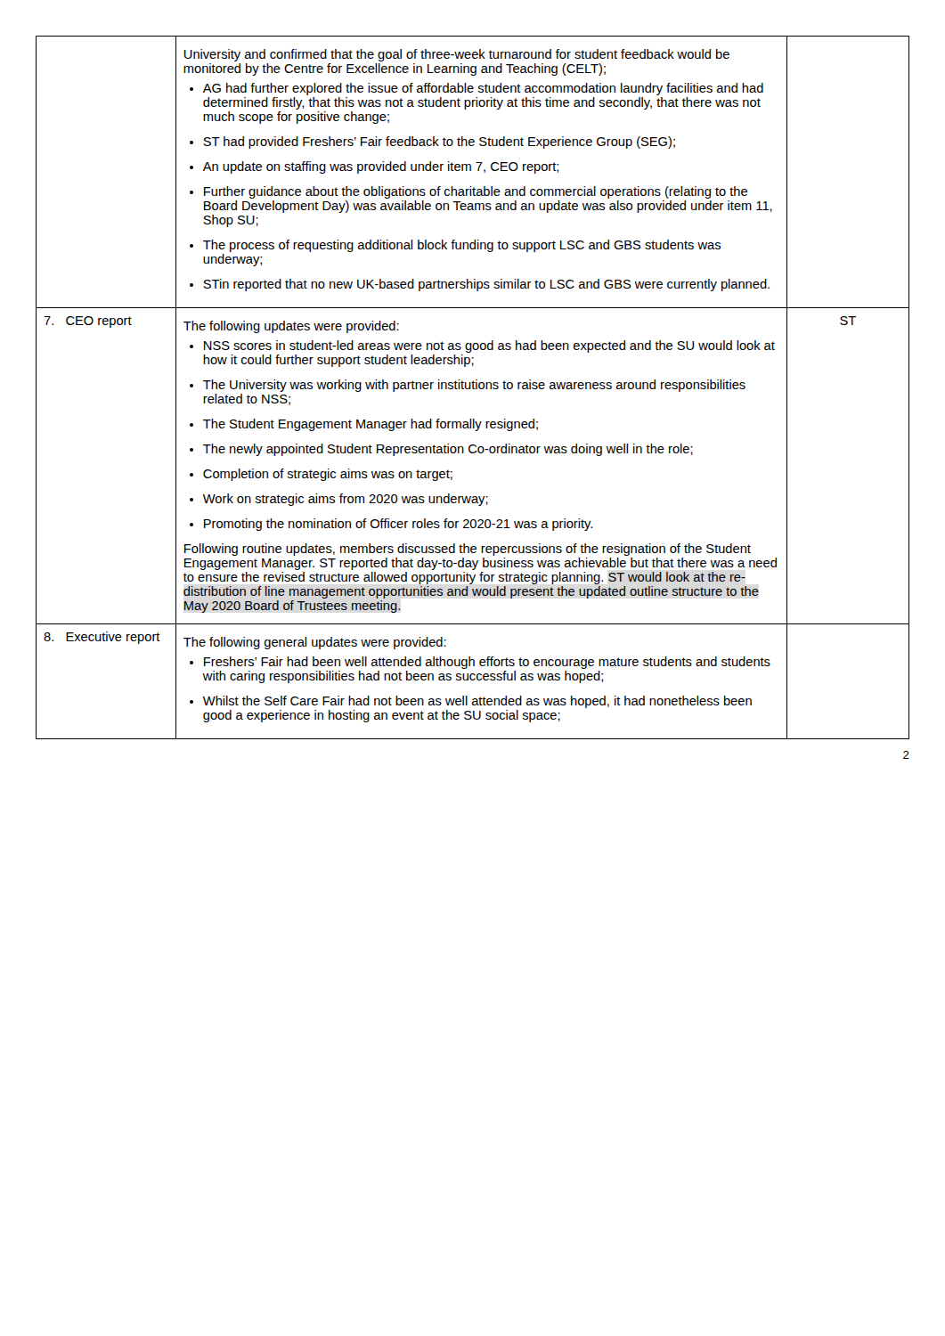| | University and confirmed that the goal of three-week turnaround for student feedback would be monitored by the Centre for Excellence in Learning and Teaching (CELT); AG had further explored the issue of affordable student accommodation laundry facilities and had determined firstly, that this was not a student priority at this time and secondly, that there was not much scope for positive change; ST had provided Freshers’ Fair feedback to the Student Experience Group (SEG); An update on staffing was provided under item 7, CEO report; Further guidance about the obligations of charitable and commercial operations (relating to the Board Development Day) was available on Teams and an update was also provided under item 11, Shop SU; The process of requesting additional block funding to support LSC and GBS students was underway; STin reported that no new UK-based partnerships similar to LSC and GBS were currently planned. | |
| 7. CEO report | The following updates were provided: NSS scores in student-led areas were not as good as had been expected and the SU would look at how it could further support student leadership; The University was working with partner institutions to raise awareness around responsibilities related to NSS; The Student Engagement Manager had formally resigned; The newly appointed Student Representation Co-ordinator was doing well in the role; Completion of strategic aims was on target; Work on strategic aims from 2020 was underway; Promoting the nomination of Officer roles for 2020-21 was a priority. Following routine updates, members discussed the repercussions of the resignation of the Student Engagement Manager. ST reported that day-to-day business was achievable but that there was a need to ensure the revised structure allowed opportunity for strategic planning. ST would look at the re-distribution of line management opportunities and would present the updated outline structure to the May 2020 Board of Trustees meeting. | ST |
| 8. Executive report | The following general updates were provided: Freshers’ Fair had been well attended although efforts to encourage mature students and students with caring responsibilities had not been as successful as was hoped; Whilst the Self Care Fair had not been as well attended as was hoped, it had nonetheless been good a experience in hosting an event at the SU social space; | |
2